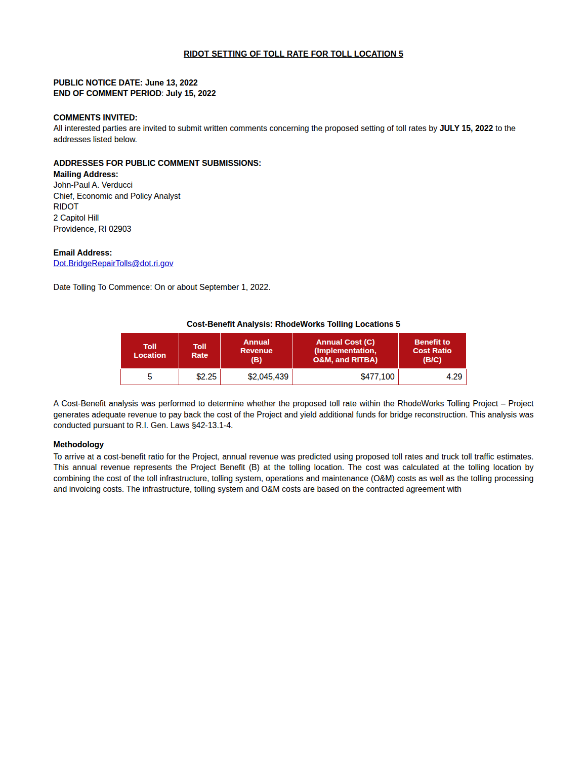RIDOT SETTING OF TOLL RATE FOR TOLL LOCATION 5
PUBLIC NOTICE DATE: June 13, 2022
END OF COMMENT PERIOD: July 15, 2022
COMMENTS INVITED:
All interested parties are invited to submit written comments concerning the proposed setting of toll rates by JULY 15, 2022 to the addresses listed below.
ADDRESSES FOR PUBLIC COMMENT SUBMISSIONS:
Mailing Address:
John-Paul A. Verducci
Chief, Economic and Policy Analyst
RIDOT
2 Capitol Hill
Providence, RI 02903
Email Address:
Dot.BridgeRepairTolls@dot.ri.gov
Date Tolling To Commence: On or about September 1, 2022.
Cost-Benefit Analysis: RhodeWorks Tolling Locations 5
| Toll Location | Toll Rate | Annual Revenue (B) | Annual Cost (C) (Implementation, O&M, and RITBA) | Benefit to Cost Ratio (B/C) |
| --- | --- | --- | --- | --- |
| 5 | $2.25 | $2,045,439 | $477,100 | 4.29 |
A Cost-Benefit analysis was performed to determine whether the proposed toll rate within the RhodeWorks Tolling Project – Project generates adequate revenue to pay back the cost of the Project and yield additional funds for bridge reconstruction. This analysis was conducted pursuant to R.I. Gen. Laws §42-13.1-4.
Methodology
To arrive at a cost-benefit ratio for the Project, annual revenue was predicted using proposed toll rates and truck toll traffic estimates. This annual revenue represents the Project Benefit (B) at the tolling location. The cost was calculated at the tolling location by combining the cost of the toll infrastructure, tolling system, operations and maintenance (O&M) costs as well as the tolling processing and invoicing costs. The infrastructure, tolling system and O&M costs are based on the contracted agreement with